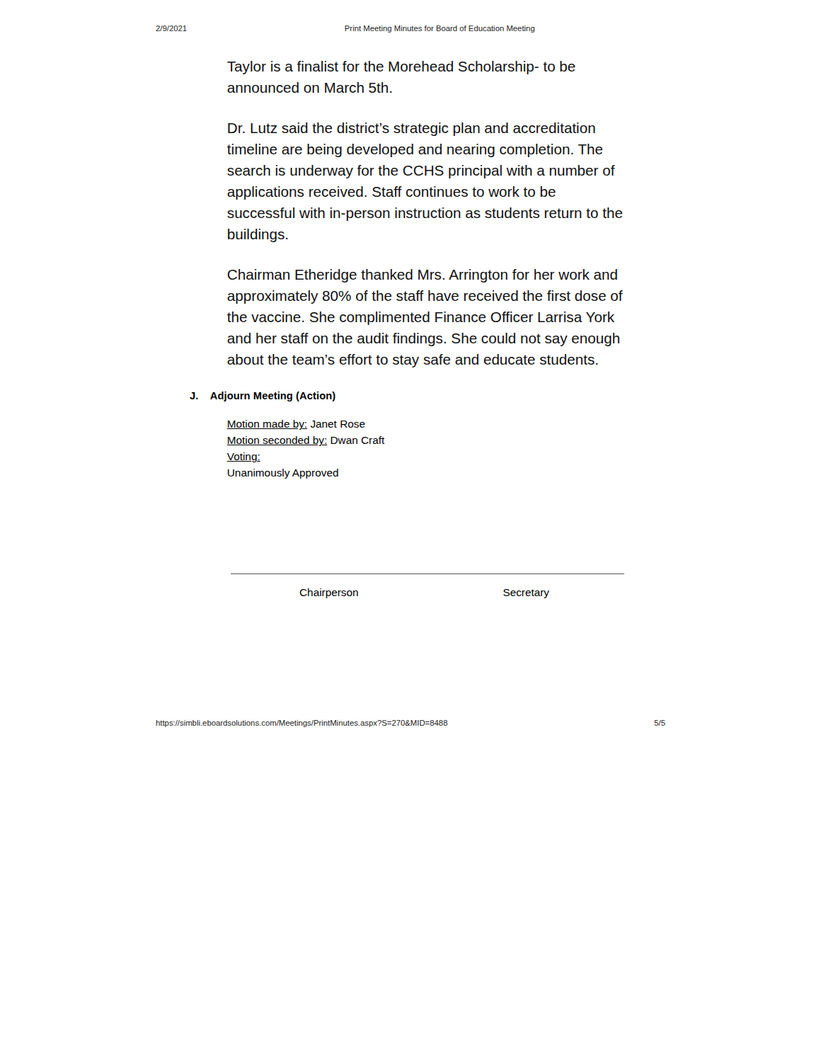2/9/2021
Print Meeting Minutes for Board of Education Meeting
Taylor is a finalist for the Morehead Scholarship- to be announced on March 5th.
Dr. Lutz said the district’s strategic plan and accreditation timeline are being developed and nearing completion. The search is underway for the CCHS principal with a number of applications received. Staff continues to work to be successful with in-person instruction as students return to the buildings.
Chairman Etheridge thanked Mrs. Arrington for her work and approximately 80% of the staff have received the first dose of the vaccine. She complimented Finance Officer Larrisa York and her staff on the audit findings. She could not say enough about the team’s effort to stay safe and educate students.
J.
Adjourn Meeting (Action)
Motion made by: Janet Rose
Motion seconded by: Dwan Craft
Voting:
Unanimously Approved
Chairperson
Secretary
https://simbli.eboardsolutions.com/Meetings/PrintMinutes.aspx?S=270&MID=8488
5/5